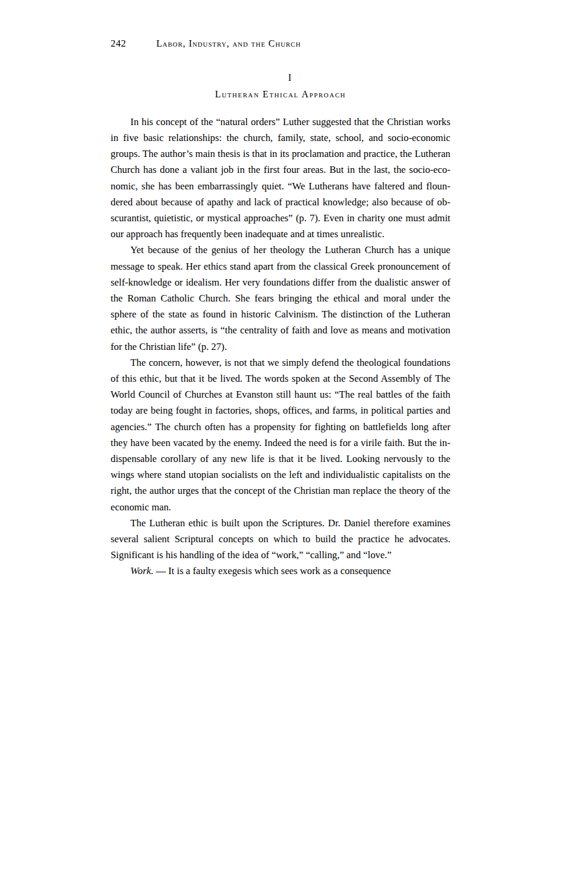242 Labor, Industry, and the Church
I
Lutheran Ethical Approach
In his concept of the “natural orders” Luther suggested that the Christian works in five basic relationships: the church, family, state, school, and socio-economic groups. The author’s main thesis is that in its proclamation and practice, the Lutheran Church has done a valiant job in the first four areas. But in the last, the socio-economic, she has been embarrassingly quiet. “We Lutherans have faltered and floundered about because of apathy and lack of practical knowledge; also because of obscurantist, quietistic, or mystical approaches” (p. 7). Even in charity one must admit our approach has frequently been inadequate and at times unrealistic.
Yet because of the genius of her theology the Lutheran Church has a unique message to speak. Her ethics stand apart from the classical Greek pronouncement of self-knowledge or idealism. Her very foundations differ from the dualistic answer of the Roman Catholic Church. She fears bringing the ethical and moral under the sphere of the state as found in historic Calvinism. The distinction of the Lutheran ethic, the author asserts, is “the centrality of faith and love as means and motivation for the Christian life” (p. 27).
The concern, however, is not that we simply defend the theological foundations of this ethic, but that it be lived. The words spoken at the Second Assembly of The World Council of Churches at Evanston still haunt us: “The real battles of the faith today are being fought in factories, shops, offices, and farms, in political parties and agencies.” The church often has a propensity for fighting on battlefields long after they have been vacated by the enemy. Indeed the need is for a virile faith. But the indispensable corollary of any new life is that it be lived. Looking nervously to the wings where stand utopian socialists on the left and individualistic capitalists on the right, the author urges that the concept of the Christian man replace the theory of the economic man.
The Lutheran ethic is built upon the Scriptures. Dr. Daniel therefore examines several salient Scriptural concepts on which to build the practice he advocates. Significant is his handling of the idea of “work,” “calling,” and “love.”
Work. — It is a faulty exegesis which sees work as a consequence